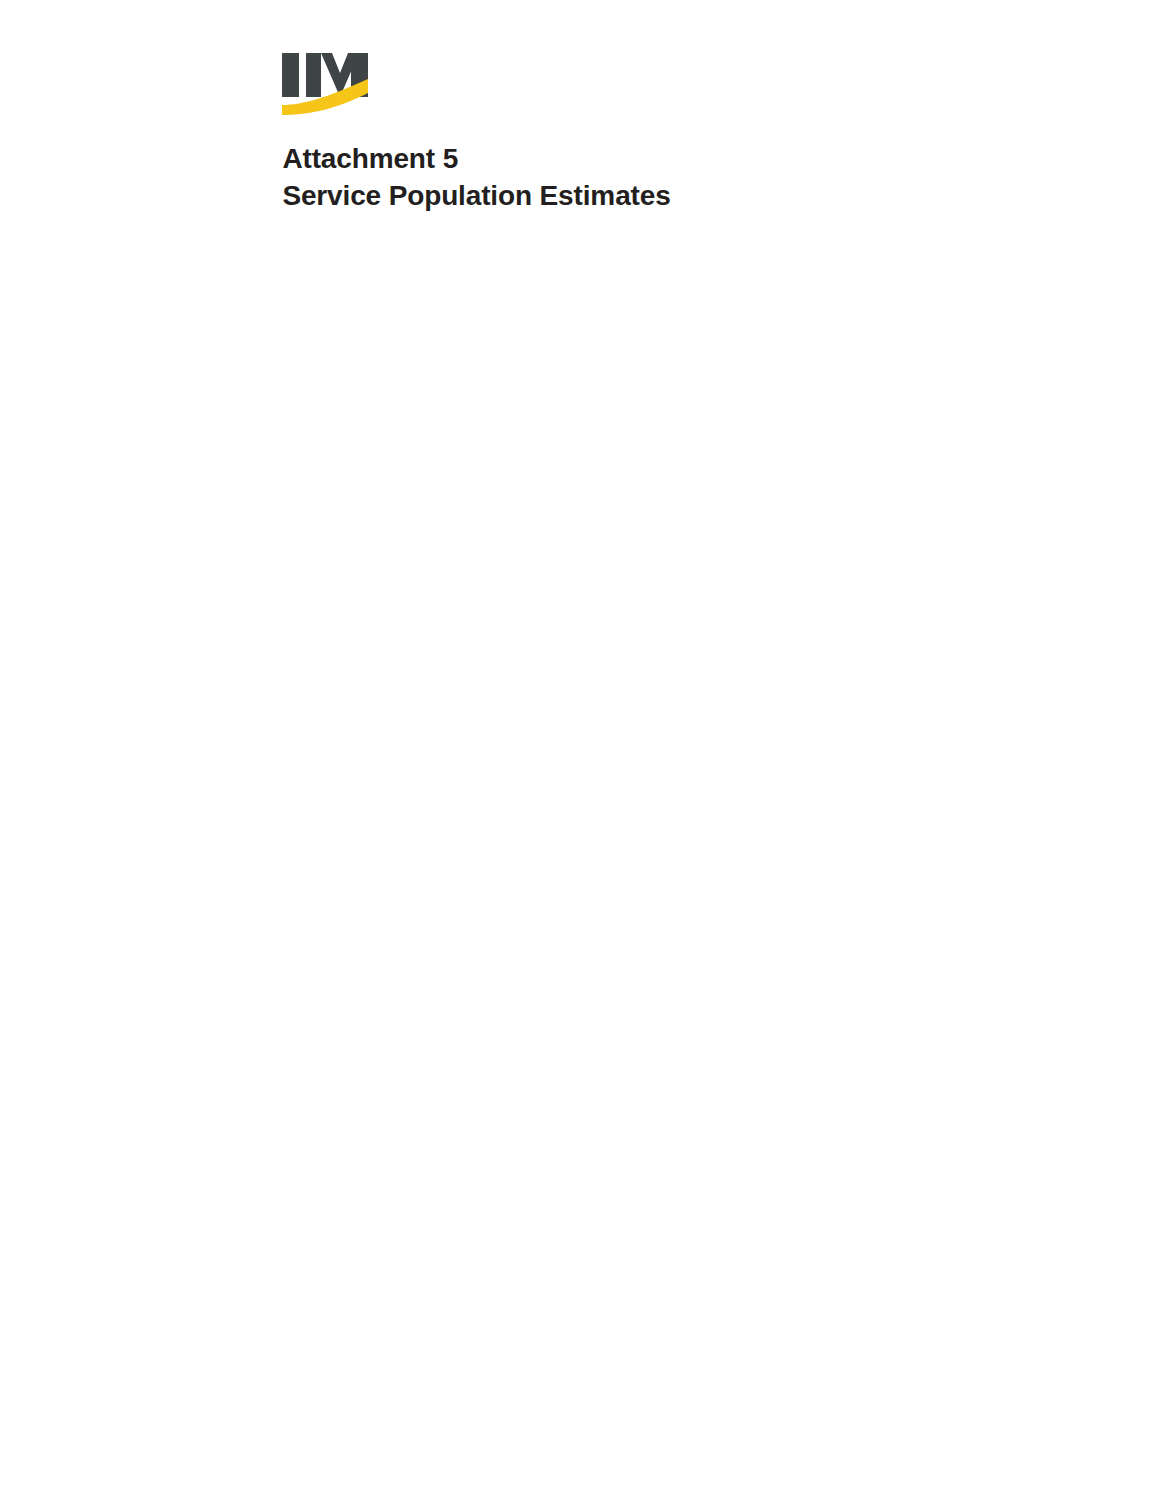Attachment 5 Service Population Estimates